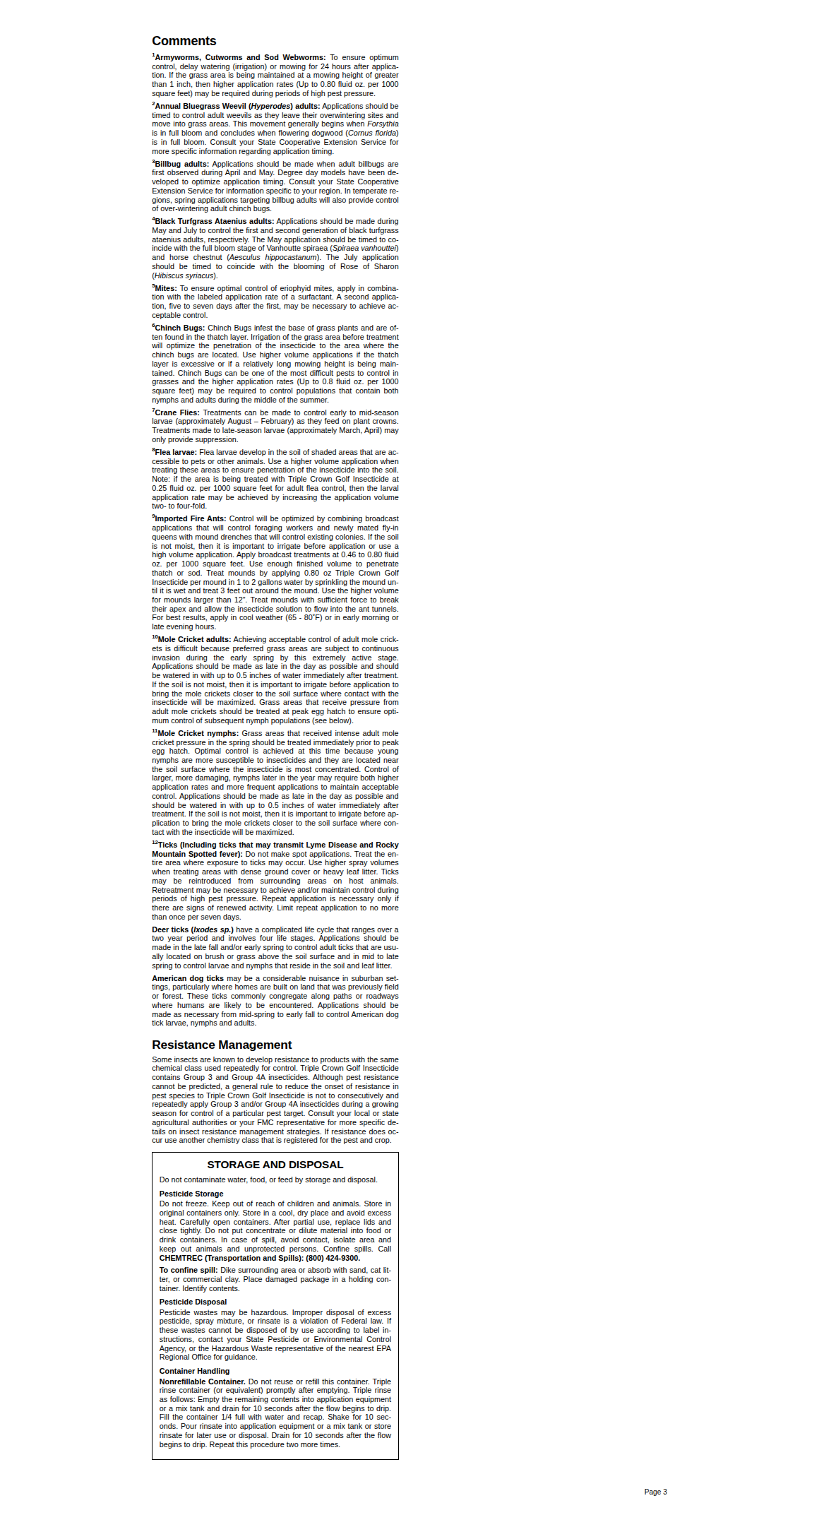Comments
1Armyworms, Cutworms and Sod Webworms: To ensure optimum control, delay watering (irrigation) or mowing for 24 hours after application. If the grass area is being maintained at a mowing height of greater than 1 inch, then higher application rates (Up to 0.80 fluid oz. per 1000 square feet) may be required during periods of high pest pressure.
2Annual Bluegrass Weevil (Hyperodes) adults: Applications should be timed to control adult weevils as they leave their overwintering sites and move into grass areas. This movement generally begins when Forsythia is in full bloom and concludes when flowering dogwood (Cornus florida) is in full bloom. Consult your State Cooperative Extension Service for more specific information regarding application timing.
3Billbug adults: Applications should be made when adult billbugs are first observed during April and May. Degree day models have been developed to optimize application timing. Consult your State Cooperative Extension Service for information specific to your region. In temperate regions, spring applications targeting billbug adults will also provide control of over-wintering adult chinch bugs.
4Black Turfgrass Ataenius adults: Applications should be made during May and July to control the first and second generation of black turfgrass ataenius adults, respectively. The May application should be timed to coincide with the full bloom stage of Vanhoutte spiraea (Spiraea vanhouttei) and horse chestnut (Aesculus hippocastanum). The July application should be timed to coincide with the blooming of Rose of Sharon (Hibiscus syriacus).
5Mites: To ensure optimal control of eriophyid mites, apply in combination with the labeled application rate of a surfactant. A second application, five to seven days after the first, may be necessary to achieve acceptable control.
6Chinch Bugs: Chinch Bugs infest the base of grass plants and are often found in the thatch layer. Irrigation of the grass area before treatment will optimize the penetration of the insecticide to the area where the chinch bugs are located. Use higher volume applications if the thatch layer is excessive or if a relatively long mowing height is being maintained. Chinch Bugs can be one of the most difficult pests to control in grasses and the higher application rates (Up to 0.8 fluid oz. per 1000 square feet) may be required to control populations that contain both nymphs and adults during the middle of the summer.
7Crane Flies: Treatments can be made to control early to mid-season larvae (approximately August – February) as they feed on plant crowns. Treatments made to late-season larvae (approximately March, April) may only provide suppression.
8Flea larvae: Flea larvae develop in the soil of shaded areas that are accessible to pets or other animals. Use a higher volume application when treating these areas to ensure penetration of the insecticide into the soil. Note: if the area is being treated with Triple Crown Golf Insecticide at 0.25 fluid oz. per 1000 square feet for adult flea control, then the larval application rate may be achieved by increasing the application volume two- to four-fold.
9Imported Fire Ants: Control will be optimized by combining broadcast applications that will control foraging workers and newly mated fly-in queens with mound drenches that will control existing colonies. If the soil is not moist, then it is important to irrigate before application or use a high volume application. Apply broadcast treatments at 0.46 to 0.80 fluid oz. per 1000 square feet. Use enough finished volume to penetrate thatch or sod. Treat mounds by applying 0.80 oz Triple Crown Golf Insecticide per mound in 1 to 2 gallons water by sprinkling the mound until it is wet and treat 3 feet out around the mound. Use the higher volume for mounds larger than 12”. Treat mounds with sufficient force to break their apex and allow the insecticide solution to flow into the ant tunnels. For best results, apply in cool weather (65 - 80˚F) or in early morning or late evening hours.
10Mole Cricket adults: Achieving acceptable control of adult mole crickets is difficult because preferred grass areas are subject to continuous invasion during the early spring by this extremely active stage. Applications should be made as late in the day as possible and should be watered in with up to 0.5 inches of water immediately after treatment. If the soil is not moist, then it is important to irrigate before application to bring the mole crickets closer to the soil surface where contact with the insecticide will be maximized. Grass areas that receive pressure from adult mole crickets should be treated at peak egg hatch to ensure optimum control of subsequent nymph populations (see below).
11Mole Cricket nymphs: Grass areas that received intense adult mole cricket pressure in the spring should be treated immediately prior to peak egg hatch. Optimal control is achieved at this time because young nymphs are more susceptible to insecticides and they are located near the soil surface where the insecticide is most concentrated. Control of larger, more damaging, nymphs later in the year may require both higher application rates and more frequent applications to maintain acceptable control. Applications should be made as late in the day as possible and should be watered in with up to 0.5 inches of water immediately after treatment. If the soil is not moist, then it is important to irrigate before application to bring the mole crickets closer to the soil surface where contact with the insecticide will be maximized.
12Ticks (Including ticks that may transmit Lyme Disease and Rocky Mountain Spotted fever): Do not make spot applications. Treat the entire area where exposure to ticks may occur. Use higher spray volumes when treating areas with dense ground cover or heavy leaf litter. Ticks may be reintroduced from surrounding areas on host animals. Retreatment may be necessary to achieve and/or maintain control during periods of high pest pressure. Repeat application is necessary only if there are signs of renewed activity. Limit repeat application to no more than once per seven days.
Deer ticks (Ixodes sp.) have a complicated life cycle that ranges over a two year period and involves four life stages. Applications should be made in the late fall and/or early spring to control adult ticks that are usually located on brush or grass above the soil surface and in mid to late spring to control larvae and nymphs that reside in the soil and leaf litter.
American dog ticks may be a considerable nuisance in suburban settings, particularly where homes are built on land that was previously field or forest. These ticks commonly congregate along paths or roadways where humans are likely to be encountered. Applications should be made as necessary from mid-spring to early fall to control American dog tick larvae, nymphs and adults.
Resistance Management
Some insects are known to develop resistance to products with the same chemical class used repeatedly for control. Triple Crown Golf Insecticide contains Group 3 and Group 4A insecticides. Although pest resistance cannot be predicted, a general rule to reduce the onset of resistance in pest species to Triple Crown Golf Insecticide is not to consecutively and repeatedly apply Group 3 and/or Group 4A insecticides during a growing season for control of a particular pest target. Consult your local or state agricultural authorities or your FMC representative for more specific details on insect resistance management strategies. If resistance does occur use another chemistry class that is registered for the pest and crop.
STORAGE AND DISPOSAL
Do not contaminate water, food, or feed by storage and disposal.
Pesticide Storage
Do not freeze. Keep out of reach of children and animals. Store in original containers only. Store in a cool, dry place and avoid excess heat. Carefully open containers. After partial use, replace lids and close tightly. Do not put concentrate or dilute material into food or drink containers. In case of spill, avoid contact, isolate area and keep out animals and unprotected persons. Confine spills. Call CHEMTREC (Transportation and Spills): (800) 424-9300.
To confine spill: Dike surrounding area or absorb with sand, cat litter, or commercial clay. Place damaged package in a holding container. Identify contents.
Pesticide Disposal
Pesticide wastes may be hazardous. Improper disposal of excess pesticide, spray mixture, or rinsate is a violation of Federal law. If these wastes cannot be disposed of by use according to label instructions, contact your State Pesticide or Environmental Control Agency, or the Hazardous Waste representative of the nearest EPA Regional Office for guidance.
Container Handling
Nonrefillable Container. Do not reuse or refill this container. Triple rinse container (or equivalent) promptly after emptying. Triple rinse as follows: Empty the remaining contents into application equipment or a mix tank and drain for 10 seconds after the flow begins to drip. Fill the container 1/4 full with water and recap. Shake for 10 seconds. Pour rinsate into application equipment or a mix tank or store rinsate for later use or disposal. Drain for 10 seconds after the flow begins to drip. Repeat this procedure two more times.
Page 3